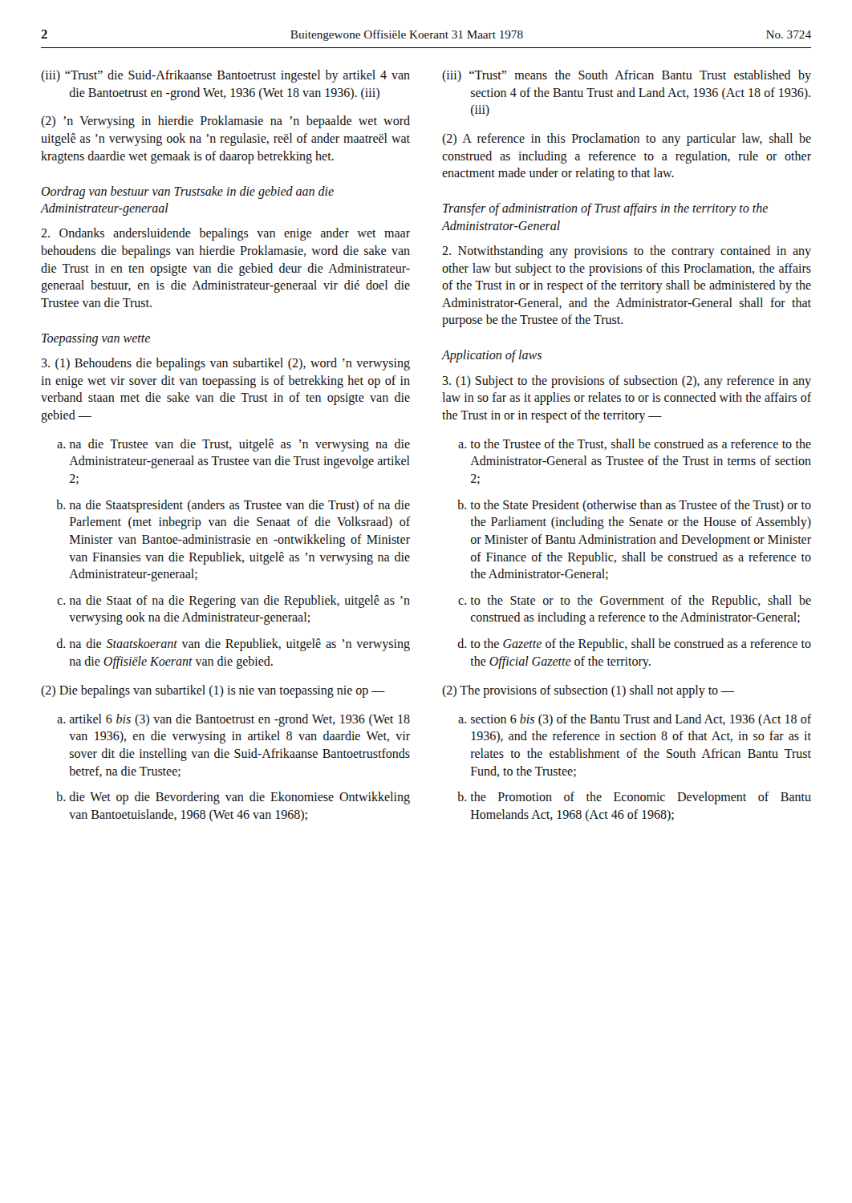2 Buitengewone Offisiële Koerant 31 Maart 1978 No. 3724
(iii) “Trust” die Suid-Afrikaanse Bantoetrust ingestel by artikel 4 van die Bantoetrust en -grond Wet, 1936 (Wet 18 van 1936). (iii)
(2) ’n Verwysing in hierdie Proklamasie na ’n bepaalde wet word uitgelê as ’n verwysing ook na ’n regulasie, reël of ander maatreël wat kragtens daardie wet gemaak is of daarop betrekking het.
Oordrag van bestuur van Trustsake in die gebied aan die Administrateur-generaal
2. Ondanks andersluidende bepalings van enige ander wet maar behoudens die bepalings van hierdie Proklamasie, word die sake van die Trust in en ten opsigte van die gebied deur die Administrateur-generaal bestuur, en is die Administrateur-generaal vir dié doel die Trustee van die Trust.
Toepassing van wette
3. (1) Behoudens die bepalings van subartikel (2), word ’n verwysing in enige wet vir sover dit van toepassing is of betrekking het op of in verband staan met die sake van die Trust in of ten opsigte van die gebied —
na die Trustee van die Trust, uitgelê as ’n verwysing na die Administrateur-generaal as Trustee van die Trust ingevolge artikel 2;
na die Staatspresident (anders as Trustee van die Trust) of na die Parlement (met inbegrip van die Senaat of die Volksraad) of Minister van Bantoe-administrasie en -ontwikkeling of Minister van Finansies van die Republiek, uitgelê as ’n verwysing na die Administrateur-generaal;
na die Staat of na die Regering van die Republiek, uitgelê as ’n verwysing ook na die Administrateur-generaal;
na die Staatskoerant van die Republiek, uitgelê as ’n verwysing na die Offisiële Koerant van die gebied.
(2) Die bepalings van subartikel (1) is nie van toepassing nie op —
artikel 6 bis (3) van die Bantoetrust en -grond Wet, 1936 (Wet 18 van 1936), en die verwysing in artikel 8 van daardie Wet, vir sover dit die instelling van die Suid-Afrikaanse Bantoetrustfonds betref, na die Trustee;
die Wet op die Bevordering van die Ekonomiese Ontwikkeling van Bantoetuislande, 1968 (Wet 46 van 1968);
(iii) “Trust” means the South African Bantu Trust established by section 4 of the Bantu Trust and Land Act, 1936 (Act 18 of 1936). (iii)
(2) A reference in this Proclamation to any particular law, shall be construed as including a reference to a regulation, rule or other enactment made under or relating to that law.
Transfer of administration of Trust affairs in the territory to the Administrator-General
2. Notwithstanding any provisions to the contrary contained in any other law but subject to the provisions of this Proclamation, the affairs of the Trust in or in respect of the territory shall be administered by the Administrator-General, and the Administrator-General shall for that purpose be the Trustee of the Trust.
Application of laws
3. (1) Subject to the provisions of subsection (2), any reference in any law in so far as it applies or relates to or is connected with the affairs of the Trust in or in respect of the territory —
to the Trustee of the Trust, shall be construed as a reference to the Administrator-General as Trustee of the Trust in terms of section 2;
to the State President (otherwise than as Trustee of the Trust) or to the Parliament (including the Senate or the House of Assembly) or Minister of Bantu Administration and Development or Minister of Finance of the Republic, shall be construed as a reference to the Administrator-General;
to the State or to the Government of the Republic, shall be construed as including a reference to the Administrator-General;
to the Gazette of the Republic, shall be construed as a reference to the Official Gazette of the territory.
(2) The provisions of subsection (1) shall not apply to —
section 6 bis (3) of the Bantu Trust and Land Act, 1936 (Act 18 of 1936), and the reference in section 8 of that Act, in so far as it relates to the establishment of the South African Bantu Trust Fund, to the Trustee;
the Promotion of the Economic Development of Bantu Homelands Act, 1968 (Act 46 of 1968);